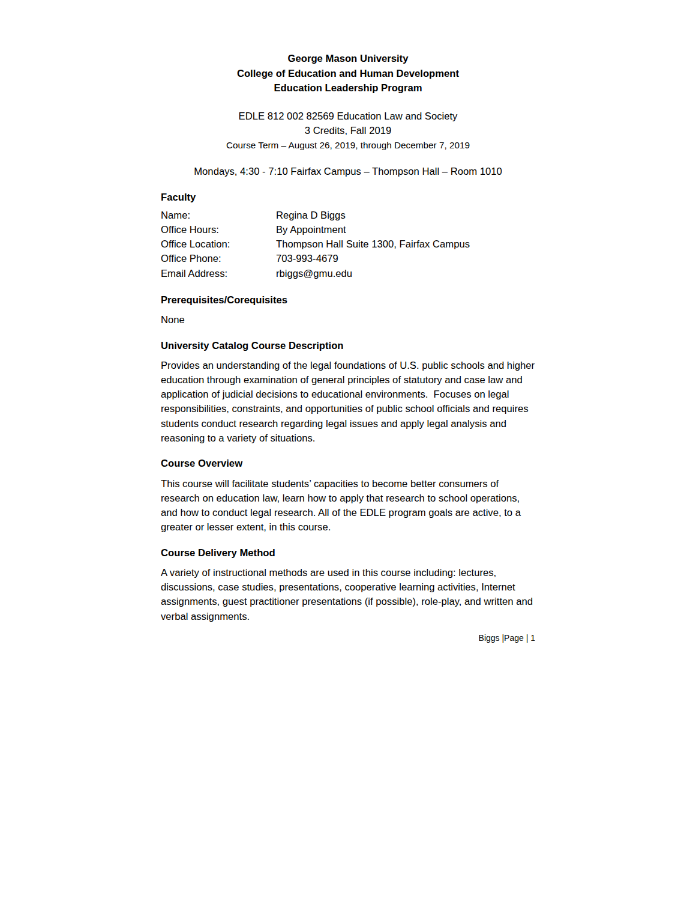George Mason University
College of Education and Human Development
Education Leadership Program
EDLE 812 002 82569 Education Law and Society
3 Credits, Fall 2019
Course Term – August 26, 2019, through December 7, 2019
Mondays, 4:30 - 7:10 Fairfax Campus – Thompson Hall – Room 1010
Faculty
| Name: | Regina D Biggs |
| Office Hours: | By Appointment |
| Office Location: | Thompson Hall Suite 1300, Fairfax Campus |
| Office Phone: | 703-993-4679 |
| Email Address: | rbiggs@gmu.edu |
Prerequisites/Corequisites
None
University Catalog Course Description
Provides an understanding of the legal foundations of U.S. public schools and higher education through examination of general principles of statutory and case law and application of judicial decisions to educational environments. Focuses on legal responsibilities, constraints, and opportunities of public school officials and requires students conduct research regarding legal issues and apply legal analysis and reasoning to a variety of situations.
Course Overview
This course will facilitate students’ capacities to become better consumers of research on education law, learn how to apply that research to school operations, and how to conduct legal research. All of the EDLE program goals are active, to a greater or lesser extent, in this course.
Course Delivery Method
A variety of instructional methods are used in this course including: lectures, discussions, case studies, presentations, cooperative learning activities, Internet assignments, guest practitioner presentations (if possible), role-play, and written and verbal assignments.
Biggs |Page | 1